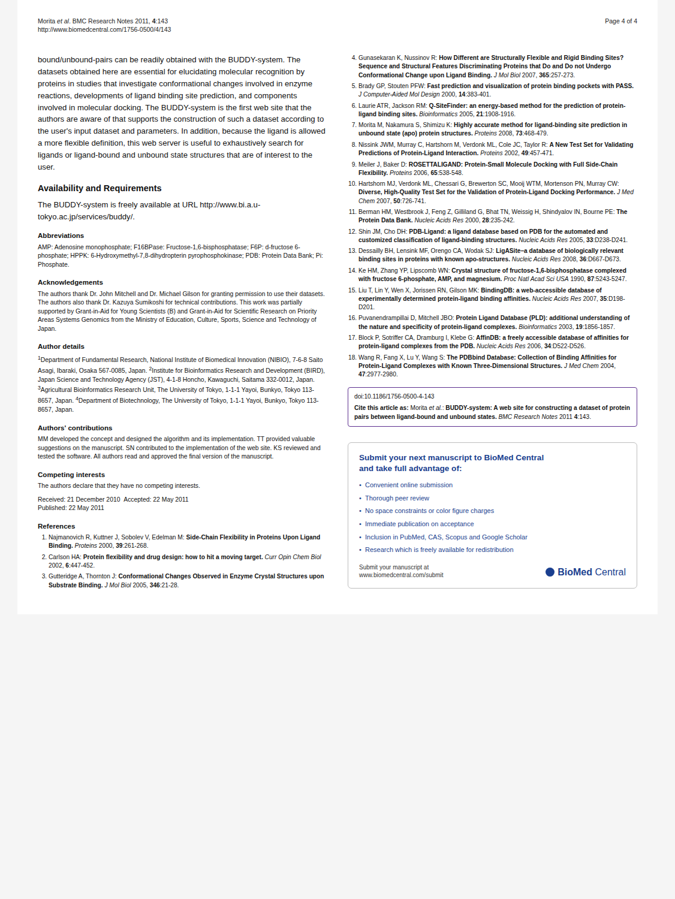Morita et al. BMC Research Notes 2011, 4:143
http://www.biomedcentral.com/1756-0500/4/143
Page 4 of 4
bound/unbound-pairs can be readily obtained with the BUDDY-system. The datasets obtained here are essential for elucidating molecular recognition by proteins in studies that investigate conformational changes involved in enzyme reactions, developments of ligand binding site prediction, and components involved in molecular docking. The BUDDY-system is the first web site that the authors are aware of that supports the construction of such a dataset according to the user's input dataset and parameters. In addition, because the ligand is allowed a more flexible definition, this web server is useful to exhaustively search for ligands or ligand-bound and unbound state structures that are of interest to the user.
Availability and Requirements
The BUDDY-system is freely available at URL http://www.bi.a.u-tokyo.ac.jp/services/buddy/.
Abbreviations
AMP: Adenosine monophosphate; F16BPase: Fructose-1,6-bisphosphatase; F6P: d-fructose 6-phosphate; HPPK: 6-Hydroxymethyl-7,8-dihydropterin pyrophosphokinase; PDB: Protein Data Bank; Pi: Phosphate.
Acknowledgements
The authors thank Dr. John Mitchell and Dr. Michael Gilson for granting permission to use their datasets. The authors also thank Dr. Kazuya Sumikoshi for technical contributions. This work was partially supported by Grant-in-Aid for Young Scientists (B) and Grant-in-Aid for Scientific Research on Priority Areas Systems Genomics from the Ministry of Education, Culture, Sports, Science and Technology of Japan.
Author details
1Department of Fundamental Research, National Institute of Biomedical Innovation (NIBIO), 7-6-8 Saito Asagi, Ibaraki, Osaka 567-0085, Japan. 2Institute for Bioinformatics Research and Development (BIRD), Japan Science and Technology Agency (JST), 4-1-8 Honcho, Kawaguchi, Saitama 332-0012, Japan. 3Agricultural Bioinformatics Research Unit, The University of Tokyo, 1-1-1 Yayoi, Bunkyo, Tokyo 113-8657, Japan. 4Department of Biotechnology, The University of Tokyo, 1-1-1 Yayoi, Bunkyo, Tokyo 113-8657, Japan.
Authors' contributions
MM developed the concept and designed the algorithm and its implementation. TT provided valuable suggestions on the manuscript. SN contributed to the implementation of the web site. KS reviewed and tested the software. All authors read and approved the final version of the manuscript.
Competing interests
The authors declare that they have no competing interests.
Received: 21 December 2010 Accepted: 22 May 2011
Published: 22 May 2011
References
Najmanovich R, Kuttner J, Sobolev V, Edelman M: Side-Chain Flexibility in Proteins Upon Ligand Binding. Proteins 2000, 39:261-268.
Carlson HA: Protein flexibility and drug design: how to hit a moving target. Curr Opin Chem Biol 2002, 6:447-452.
Gutteridge A, Thornton J: Conformational Changes Observed in Enzyme Crystal Structures upon Substrate Binding. J Mol Biol 2005, 346:21-28.
Gunasekaran K, Nussinov R: How Different are Structurally Flexible and Rigid Binding Sites? Sequence and Structural Features Discriminating Proteins that Do and Do not Undergo Conformational Change upon Ligand Binding. J Mol Biol 2007, 365:257-273.
Brady GP, Stouten PFW: Fast prediction and visualization of protein binding pockets with PASS. J Computer-Aided Mol Design 2000, 14:383-401.
Laurie ATR, Jackson RM: Q-SiteFinder: an energy-based method for the prediction of protein-ligand binding sites. Bioinformatics 2005, 21:1908-1916.
Morita M, Nakamura S, Shimizu K: Highly accurate method for ligand-binding site prediction in unbound state (apo) protein structures. Proteins 2008, 73:468-479.
Nissink JWM, Murray C, Hartshorn M, Verdonk ML, Cole JC, Taylor R: A New Test Set for Validating Predictions of Protein-Ligand Interaction. Proteins 2002, 49:457-471.
Meiler J, Baker D: ROSETTALIGAND: Protein-Small Molecule Docking with Full Side-Chain Flexibility. Proteins 2006, 65:538-548.
Hartshorn MJ, Verdonk ML, Chessari G, Brewerton SC, Mooij WTM, Mortenson PN, Murray CW: Diverse, High-Quality Test Set for the Validation of Protein-Ligand Docking Performance. J Med Chem 2007, 50:726-741.
Berman HM, Westbrook J, Feng Z, Gilliland G, Bhat TN, Weissig H, Shindyalov IN, Bourne PE: The Protein Data Bank. Nucleic Acids Res 2000, 28:235-242.
Shin JM, Cho DH: PDB-Ligand: a ligand database based on PDB for the automated and customized classification of ligand-binding structures. Nucleic Acids Res 2005, 33:D238-D241.
Dessailly BH, Lensink MF, Orengo CA, Wodak SJ: LigASite–a database of biologically relevant binding sites in proteins with known apo-structures. Nucleic Acids Res 2008, 36:D667-D673.
Ke HM, Zhang YP, Lipscomb WN: Crystal structure of fructose-1,6-bisphosphatase complexed with fructose 6-phosphate, AMP, and magnesium. Proc Natl Acad Sci USA 1990, 87:5243-5247.
Liu T, Lin Y, Wen X, Jorissen RN, Gilson MK: BindingDB: a web-accessible database of experimentally determined protein-ligand binding affinities. Nucleic Acids Res 2007, 35:D198-D201.
Puvanendrampillai D, Mitchell JBO: Protein Ligand Database (PLD): additional understanding of the nature and specificity of protein-ligand complexes. Bioinformatics 2003, 19:1856-1857.
Block P, Sotriffer CA, Dramburg I, Klebe G: AffinDB: a freely accessible database of affinities for protein-ligand complexes from the PDB. Nucleic Acids Res 2006, 34:D522-D526.
Wang R, Fang X, Lu Y, Wang S: The PDBbind Database: Collection of Binding Affinities for Protein-Ligand Complexes with Known Three-Dimensional Structures. J Med Chem 2004, 47:2977-2980.
doi:10.1186/1756-0500-4-143
Cite this article as: Morita et al.: BUDDY-system: A web site for constructing a dataset of protein pairs between ligand-bound and unbound states. BMC Research Notes 2011 4:143.
Submit your next manuscript to BioMed Central
and take full advantage of:
Convenient online submission
Thorough peer review
No space constraints or color figure charges
Immediate publication on acceptance
Inclusion in PubMed, CAS, Scopus and Google Scholar
Research which is freely available for redistribution
Submit your manuscript at
www.biomedcentral.com/submit
BioMed Central